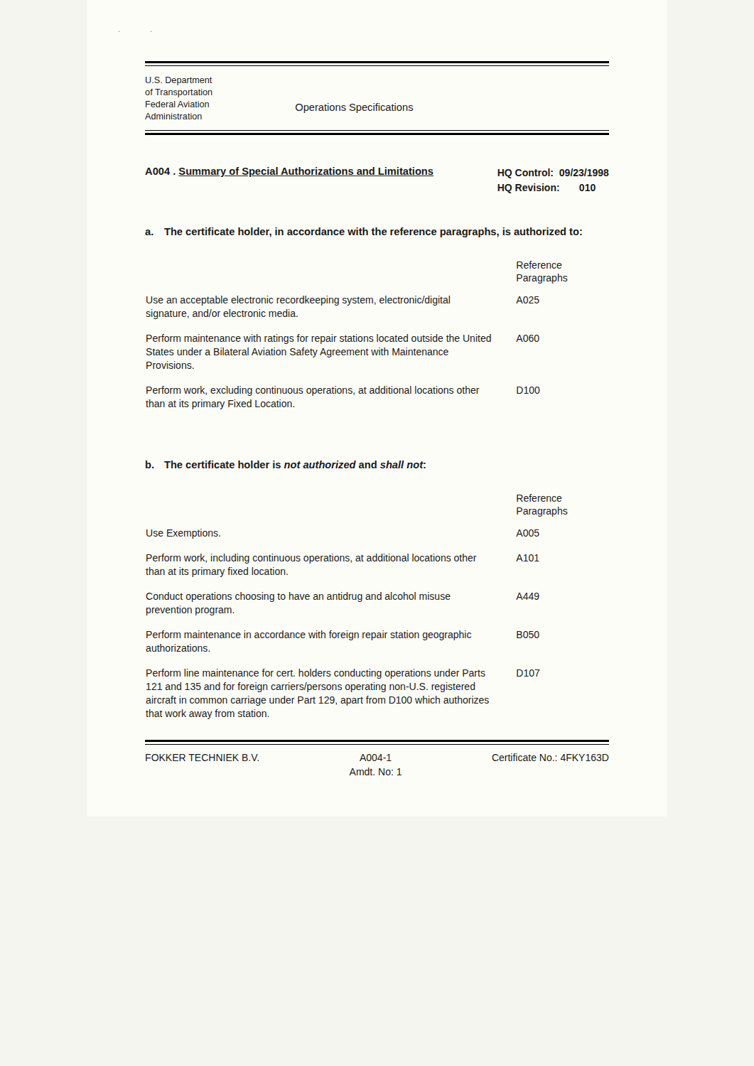. .
U.S. Department
of Transportation
Federal Aviation
Administration
Operations Specifications
A004 . Summary of Special Authorizations and Limitations
HQ Control: 09/23/1998
HQ Revision: 010
a. The certificate holder, in accordance with the reference paragraphs, is authorized to:
| | Reference Paragraphs |
| --- | --- |
| Use an acceptable electronic recordkeeping system, electronic/digital signature, and/or electronic media. | A025 |
| Perform maintenance with ratings for repair stations located outside the United States under a Bilateral Aviation Safety Agreement with Maintenance Provisions. | A060 |
| Perform work, excluding continuous operations, at additional locations other than at its primary Fixed Location. | D100 |
b. The certificate holder is not authorized and shall not:
| | Reference Paragraphs |
| --- | --- |
| Use Exemptions. | A005 |
| Perform work, including continuous operations, at additional locations other than at its primary fixed location. | A101 |
| Conduct operations choosing to have an antidrug and alcohol misuse prevention program. | A449 |
| Perform maintenance in accordance with foreign repair station geographic authorizations. | B050 |
| Perform line maintenance for cert. holders conducting operations under Parts 121 and 135 and for foreign carriers/persons operating non-U.S. registered aircraft in common carriage under Part 129, apart from D100 which authorizes that work away from station. | D107 |
FOKKER TECHNIEK B.V.
A004-1
Amdt. No: 1
Certificate No.: 4FKY163D